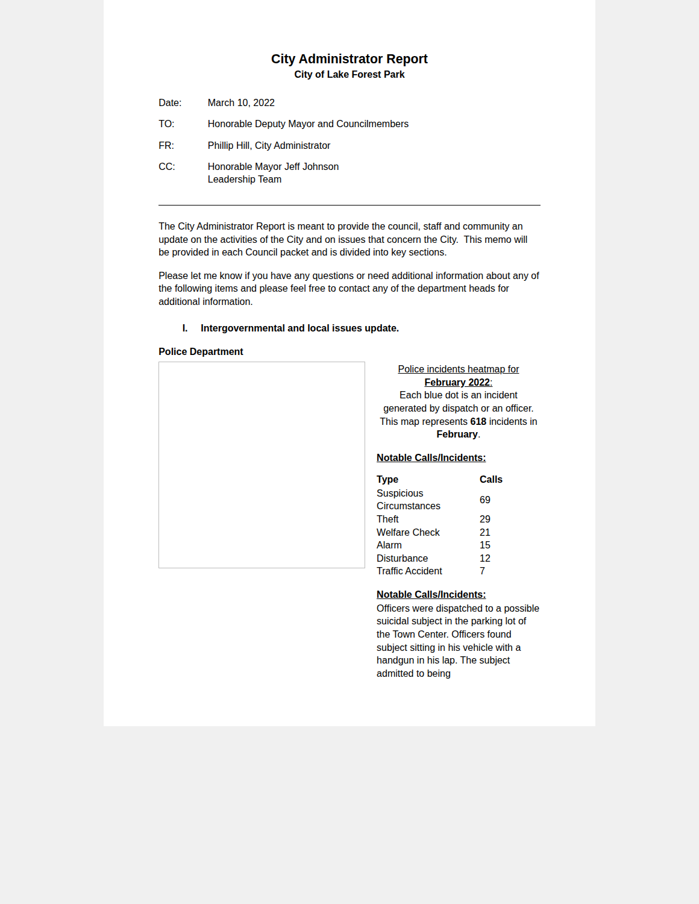City Administrator Report
City of Lake Forest Park
| Date: | March 10, 2022 |
| TO: | Honorable Deputy Mayor and Councilmembers |
| FR: | Phillip Hill, City Administrator |
| CC: | Honorable Mayor Jeff Johnson Leadership Team |
The City Administrator Report is meant to provide the council, staff and community an update on the activities of the City and on issues that concern the City. This memo will be provided in each Council packet and is divided into key sections.
Please let me know if you have any questions or need additional information about any of the following items and please feel free to contact any of the department heads for additional information.
Intergovernmental and local issues update.
Police Department
Police incidents heatmap for
February 2022:
Each blue dot is an incident generated by dispatch or an officer. This map represents 618 incidents in February.
Notable Calls/Incidents:
| Type | Calls |
| --- | --- |
| Suspicious Circumstances | 69 |
| Theft | 29 |
| Welfare Check | 21 |
| Alarm | 15 |
| Disturbance | 12 |
| Traffic Accident | 7 |
Notable Calls/Incidents:
Officers were dispatched to a possible suicidal subject in the parking lot of the Town Center. Officers found subject sitting in his vehicle with a handgun in his lap. The subject admitted to being